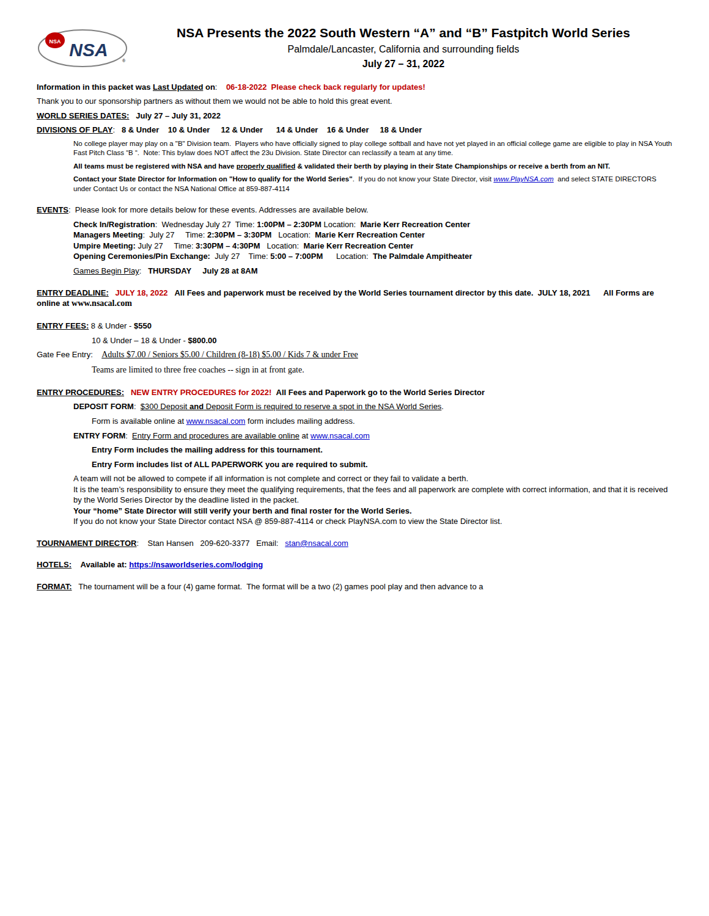NSA NSA ®
NSA Presents the 2022 South Western “A” and “B” Fastpitch World Series
Palmdale/Lancaster, California and surrounding fields
July 27 – 31, 2022
Information in this packet was Last Updated on: 06-18-2022 Please check back regularly for updates!
Thank you to our sponsorship partners as without them we would not be able to hold this great event.
WORLD SERIES DATES: July 27 – July 31, 2022
DIVISIONS OF PLAY: 8 & Under 10 & Under 12 & Under 14 & Under 16 & Under 18 & Under
No college player may play on a "B" Division team. Players who have officially signed to play college softball and have not yet played in an official college game are eligible to play in NSA Youth Fast Pitch Class “B “. Note: This bylaw does NOT affect the 23u Division. State Director can reclassify a team at any time.
All teams must be registered with NSA and have properly qualified & validated their berth by playing in their State Championships or receive a berth from an NIT.
Contact your State Director for Information on "How to qualify for the World Series". If you do not know your State Director, visit www.PlayNSA.com and select STATE DIRECTORS under Contact Us or contact the NSA National Office at 859-887-4114
EVENTS: Please look for more details below for these events. Addresses are available below.
Check In/Registration: Wednesday July 27 Time: 1:00PM – 2:30PM Location: Marie Kerr Recreation Center
Managers Meeting: July 27 Time: 2:30PM – 3:30PM Location: Marie Kerr Recreation Center
Umpire Meeting: July 27 Time: 3:30PM – 4:30PM Location: Marie Kerr Recreation Center
Opening Ceremonies/Pin Exchange: July 27 Time: 5:00 – 7:00PM Location: The Palmdale Ampitheater
Games Begin Play: THURSDAY July 28 at 8AM
ENTRY DEADLINE: JULY 18, 2022 All Fees and paperwork must be received by the World Series tournament director by this date. JULY 18, 2021 All Forms are online at www.nsacal.com
ENTRY FEES: 8 & Under - $550
10 & Under – 18 & Under - $800.00
Gate Fee Entry: Adults $7.00 / Seniors $5.00 / Children (8-18) $5.00 / Kids 7 & under Free
Teams are limited to three free coaches -- sign in at front gate.
ENTRY PROCEDURES: NEW ENTRY PROCEDURES for 2022! All Fees and Paperwork go to the World Series Director
DEPOSIT FORM: $300 Deposit and Deposit Form is required to reserve a spot in the NSA World Series.
Form is available online at www.nsacal.com form includes mailing address.
ENTRY FORM: Entry Form and procedures are available online at www.nsacal.com
Entry Form includes the mailing address for this tournament.
Entry Form includes list of ALL PAPERWORK you are required to submit.
A team will not be allowed to compete if all information is not complete and correct or they fail to validate a berth.
It is the team’s responsibility to ensure they meet the qualifying requirements, that the fees and all paperwork are complete with correct information, and that it is received by the World Series Director by the deadline listed in the packet.
Your “home” State Director will still verify your berth and final roster for the World Series.
If you do not know your State Director contact NSA @ 859-887-4114 or check PlayNSA.com to view the State Director list.
TOURNAMENT DIRECTOR: Stan Hansen 209-620-3377 Email: stan@nsacal.com
HOTELS: Available at: https://nsaworldseries.com/lodging
FORMAT: The tournament will be a four (4) game format. The format will be a two (2) games pool play and then advance to a